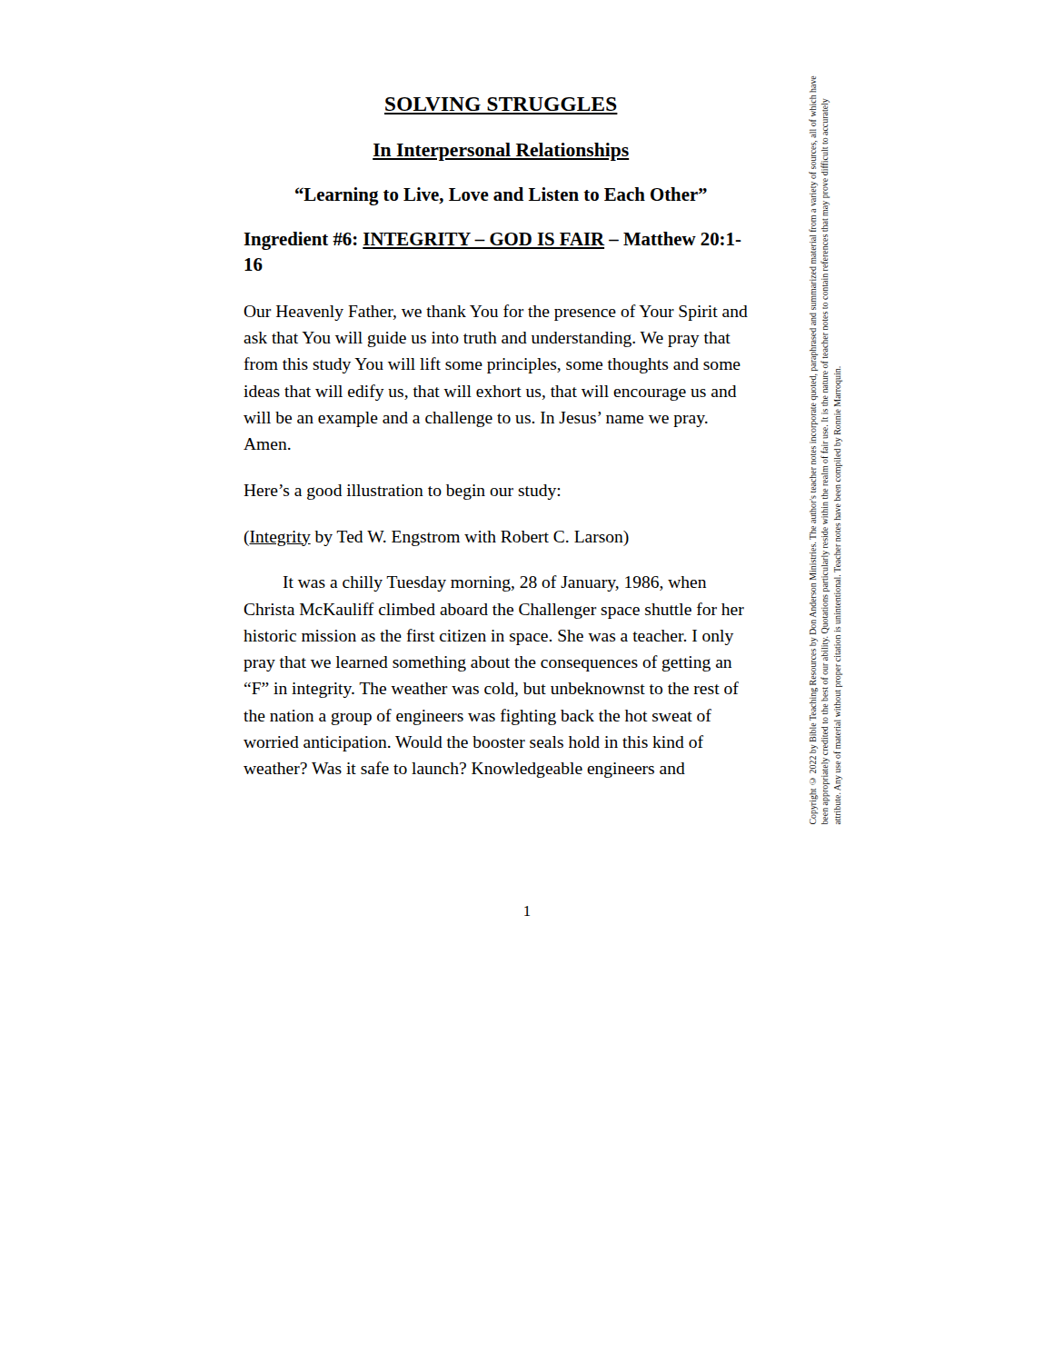Copyright © 2022 by Bible Teaching Resources by Don Anderson Ministries. The author's teacher notes incorporate quoted, paraphrased and summarized material from a variety of sources, all of which have been appropriately credited to the best of our ability. Quotations particularly reside within the realm of fair use. It is the nature of teacher notes to contain references that may prove difficult to accurately attribute. Any use of material without proper citation is unintentional. Teacher notes have been compiled by Ronnie Marroquin.
SOLVING STRUGGLES
In Interpersonal Relationships
“Learning to Live, Love and Listen to Each Other”
Ingredient #6: INTEGRITY – GOD IS FAIR – Matthew 20:1-16
Our Heavenly Father, we thank You for the presence of Your Spirit and ask that You will guide us into truth and understanding. We pray that from this study You will lift some principles, some thoughts and some ideas that will edify us, that will exhort us, that will encourage us and will be an example and a challenge to us. In Jesus’ name we pray. Amen.
Here’s a good illustration to begin our study:
(Integrity by Ted W. Engstrom with Robert C. Larson)
It was a chilly Tuesday morning, 28 of January, 1986, when Christa McKauliff climbed aboard the Challenger space shuttle for her historic mission as the first citizen in space. She was a teacher. I only pray that we learned something about the consequences of getting an “F” in integrity. The weather was cold, but unbeknownst to the rest of the nation a group of engineers was fighting back the hot sweat of worried anticipation. Would the booster seals hold in this kind of weather? Was it safe to launch? Knowledgeable engineers and
1